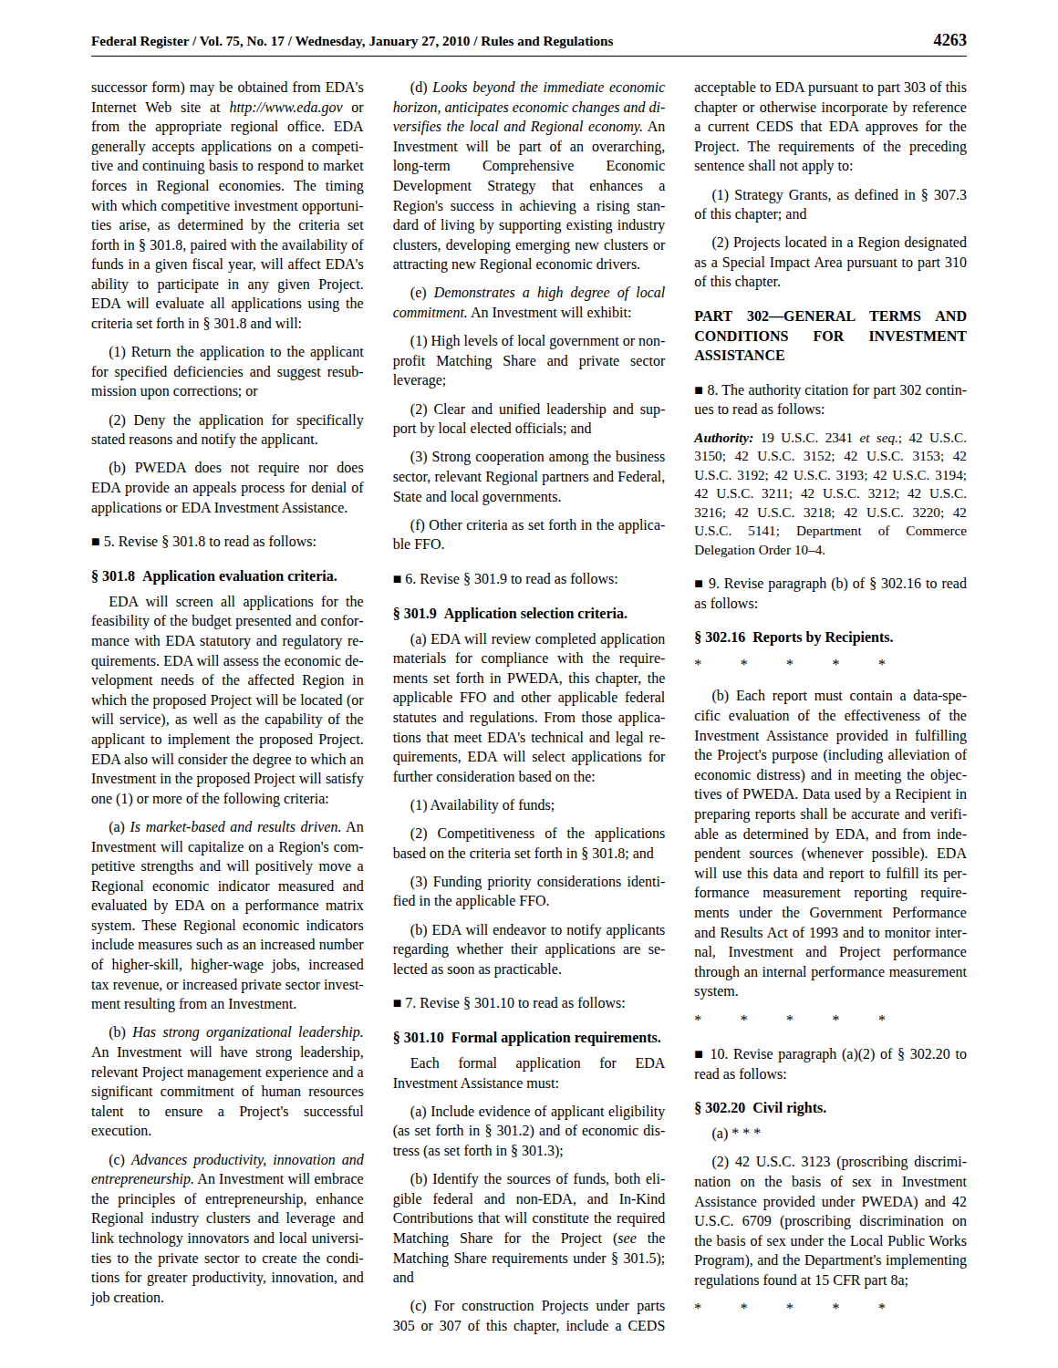Federal Register / Vol. 75, No. 17 / Wednesday, January 27, 2010 / Rules and Regulations
4263
successor form) may be obtained from EDA's Internet Web site at http://www.eda.gov or from the appropriate regional office. EDA generally accepts applications on a competitive and continuing basis to respond to market forces in Regional economies. The timing with which competitive investment opportunities arise, as determined by the criteria set forth in § 301.8, paired with the availability of funds in a given fiscal year, will affect EDA's ability to participate in any given Project. EDA will evaluate all applications using the criteria set forth in § 301.8 and will:
(1) Return the application to the applicant for specified deficiencies and suggest resubmission upon corrections; or
(2) Deny the application for specifically stated reasons and notify the applicant.
(b) PWEDA does not require nor does EDA provide an appeals process for denial of applications or EDA Investment Assistance.
5. Revise § 301.8 to read as follows:
§ 301.8 Application evaluation criteria.
EDA will screen all applications for the feasibility of the budget presented and conformance with EDA statutory and regulatory requirements. EDA will assess the economic development needs of the affected Region in which the proposed Project will be located (or will service), as well as the capability of the applicant to implement the proposed Project. EDA also will consider the degree to which an Investment in the proposed Project will satisfy one (1) or more of the following criteria:
(a) Is market-based and results driven. An Investment will capitalize on a Region's competitive strengths and will positively move a Regional economic indicator measured and evaluated by EDA on a performance matrix system. These Regional economic indicators include measures such as an increased number of higher-skill, higher-wage jobs, increased tax revenue, or increased private sector investment resulting from an Investment.
(b) Has strong organizational leadership. An Investment will have strong leadership, relevant Project management experience and a significant commitment of human resources talent to ensure a Project's successful execution.
(c) Advances productivity, innovation and entrepreneurship. An Investment will embrace the principles of entrepreneurship, enhance Regional industry clusters and leverage and link technology innovators and local universities to the private sector to create the conditions for greater productivity, innovation, and job creation.
(d) Looks beyond the immediate economic horizon, anticipates economic changes and diversifies the local and Regional economy. An Investment will be part of an overarching, long-term Comprehensive Economic Development Strategy that enhances a Region's success in achieving a rising standard of living by supporting existing industry clusters, developing emerging new clusters or attracting new Regional economic drivers.
(e) Demonstrates a high degree of local commitment. An Investment will exhibit:
(1) High levels of local government or non-profit Matching Share and private sector leverage;
(2) Clear and unified leadership and support by local elected officials; and
(3) Strong cooperation among the business sector, relevant Regional partners and Federal, State and local governments.
(f) Other criteria as set forth in the applicable FFO.
6. Revise § 301.9 to read as follows:
§ 301.9 Application selection criteria.
(a) EDA will review completed application materials for compliance with the requirements set forth in PWEDA, this chapter, the applicable FFO and other applicable federal statutes and regulations. From those applications that meet EDA's technical and legal requirements, EDA will select applications for further consideration based on the:
(1) Availability of funds;
(2) Competitiveness of the applications based on the criteria set forth in § 301.8; and
(3) Funding priority considerations identified in the applicable FFO.
(b) EDA will endeavor to notify applicants regarding whether their applications are selected as soon as practicable.
7. Revise § 301.10 to read as follows:
§ 301.10 Formal application requirements.
Each formal application for EDA Investment Assistance must:
(a) Include evidence of applicant eligibility (as set forth in § 301.2) and of economic distress (as set forth in § 301.3);
(b) Identify the sources of funds, both eligible federal and non-EDA, and In-Kind Contributions that will constitute the required Matching Share for the Project (see the Matching Share requirements under § 301.5); and
(c) For construction Projects under parts 305 or 307 of this chapter, include a CEDS acceptable to EDA pursuant to part 303 of this chapter or otherwise incorporate by reference a current CEDS that EDA approves for the Project. The requirements of the preceding sentence shall not apply to:
(1) Strategy Grants, as defined in § 307.3 of this chapter; and
(2) Projects located in a Region designated as a Special Impact Area pursuant to part 310 of this chapter.
PART 302—GENERAL TERMS AND CONDITIONS FOR INVESTMENT ASSISTANCE
8. The authority citation for part 302 continues to read as follows:
Authority: 19 U.S.C. 2341 et seq.; 42 U.S.C. 3150; 42 U.S.C. 3152; 42 U.S.C. 3153; 42 U.S.C. 3192; 42 U.S.C. 3193; 42 U.S.C. 3194; 42 U.S.C. 3211; 42 U.S.C. 3212; 42 U.S.C. 3216; 42 U.S.C. 3218; 42 U.S.C. 3220; 42 U.S.C. 5141; Department of Commerce Delegation Order 10–4.
9. Revise paragraph (b) of § 302.16 to read as follows:
§ 302.16 Reports by Recipients.
* * * * *
(b) Each report must contain a data-specific evaluation of the effectiveness of the Investment Assistance provided in fulfilling the Project's purpose (including alleviation of economic distress) and in meeting the objectives of PWEDA. Data used by a Recipient in preparing reports shall be accurate and verifiable as determined by EDA, and from independent sources (whenever possible). EDA will use this data and report to fulfill its performance measurement reporting requirements under the Government Performance and Results Act of 1993 and to monitor internal, Investment and Project performance through an internal performance measurement system.
* * * * *
10. Revise paragraph (a)(2) of § 302.20 to read as follows:
§ 302.20 Civil rights.
(a) * * *
(2) 42 U.S.C. 3123 (proscribing discrimination on the basis of sex in Investment Assistance provided under PWEDA) and 42 U.S.C. 6709 (proscribing discrimination on the basis of sex under the Local Public Works Program), and the Department's implementing regulations found at 15 CFR part 8a;
* * * * *